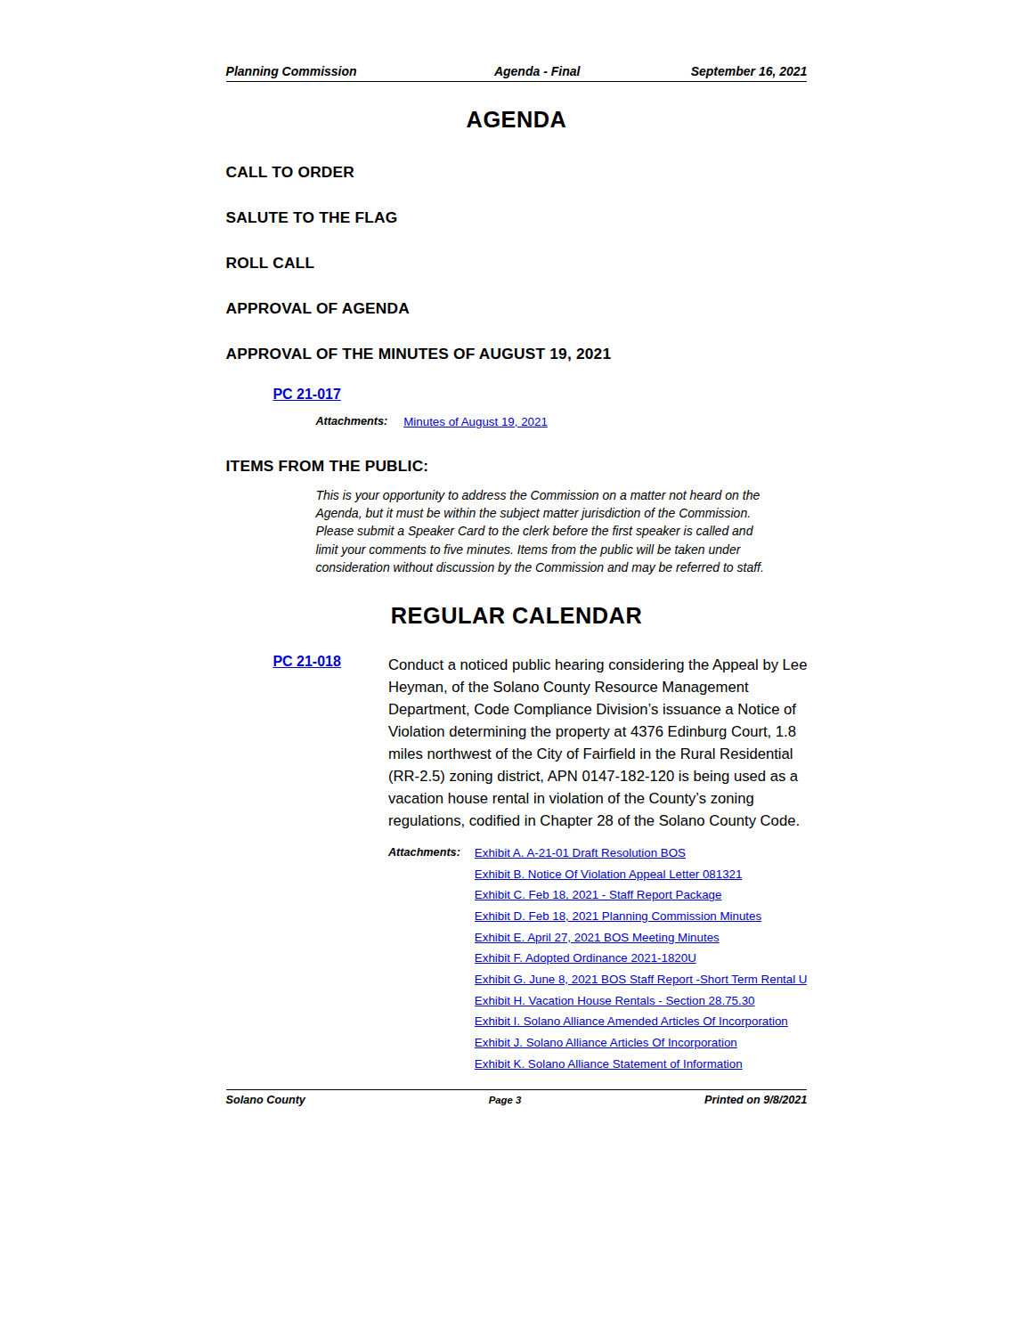Planning Commission
Agenda - Final
September 16, 2021
AGENDA
CALL TO ORDER
SALUTE TO THE FLAG
ROLL CALL
APPROVAL OF AGENDA
APPROVAL OF THE MINUTES OF AUGUST 19, 2021
PC 21-017
Attachments:
Minutes of August 19, 2021
ITEMS FROM THE PUBLIC:
This is your opportunity to address the Commission on a matter not heard on the Agenda, but it must be within the subject matter jurisdiction of the Commission. Please submit a Speaker Card to the clerk before the first speaker is called and limit your comments to five minutes. Items from the public will be taken under consideration without discussion by the Commission and may be referred to staff.
REGULAR CALENDAR
PC 21-018
Conduct a noticed public hearing considering the Appeal by Lee Heyman, of the Solano County Resource Management Department, Code Compliance Division’s issuance a Notice of Violation determining the property at 4376 Edinburg Court, 1.8 miles northwest of the City of Fairfield in the Rural Residential (RR-2.5) zoning district, APN 0147-182-120 is being used as a vacation house rental in violation of the County’s zoning regulations, codified in Chapter 28 of the Solano County Code.
Attachments:
Exhibit A. A-21-01 Draft Resolution BOS Exhibit B. Notice Of Violation Appeal Letter 081321 Exhibit C. Feb 18, 2021 - Staff Report Package Exhibit D. Feb 18, 2021 Planning Commission Minutes Exhibit E. April 27, 2021 BOS Meeting Minutes Exhibit F. Adopted Ordinance 2021-1820U Exhibit G. June 8, 2021 BOS Staff Report -Short Term Rental Urgency Interim O Exhibit H. Vacation House Rentals - Section 28.75.30 Exhibit I. Solano Alliance Amended Articles Of Incorporation Exhibit J. Solano Alliance Articles Of Incorporation Exhibit K. Solano Alliance Statement of Information
Solano County
Page 3
Printed on 9/8/2021